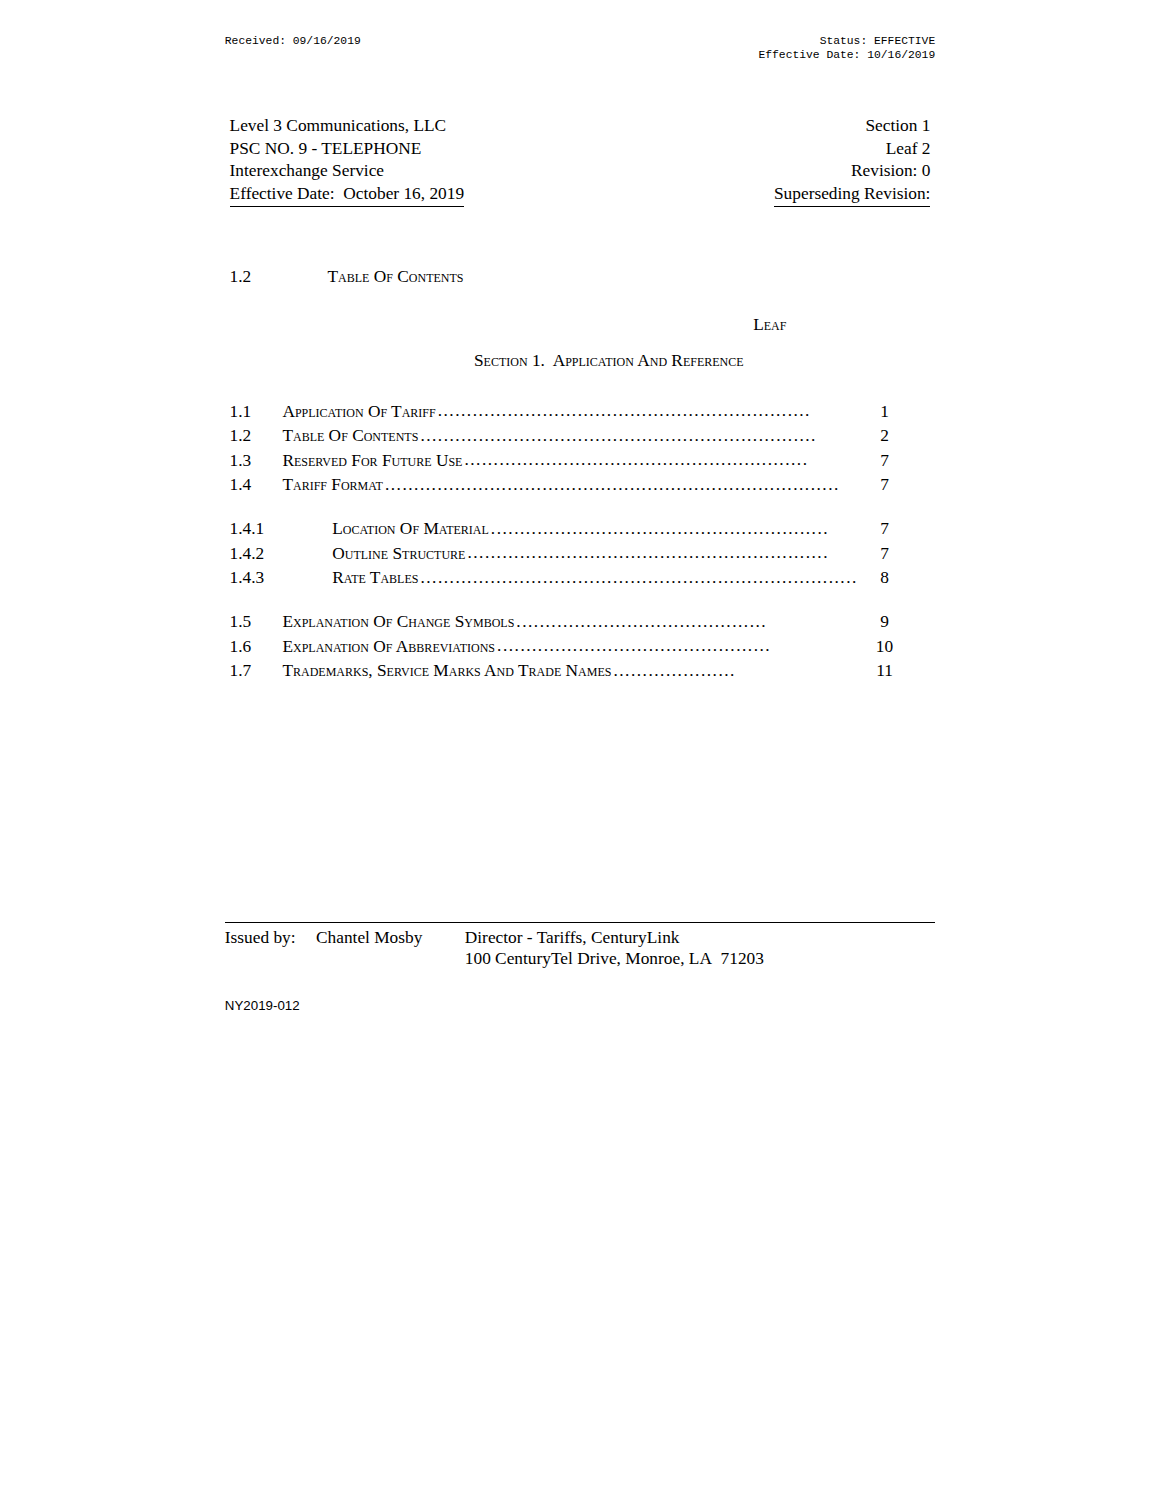Received: 09/16/2019
Status: EFFECTIVE Effective Date: 10/16/2019
Level 3 Communications, LLC
PSC NO. 9 - TELEPHONE
Interexchange Service
Effective Date: October 16, 2019
Section 1
Leaf 2
Revision: 0
Superseding Revision:
1.2
Table Of Contents
Leaf
Section 1. Application And Reference
| 1.1 | Application Of Tariff ................................................................ | 1 |
| 1.2 | Table Of Contents .................................................................... | 2 |
| 1.3 | Reserved For Future Use ........................................................... | 7 |
| 1.4 | Tariff Format .............................................................................. | 7 |
| 1.4.1 | Location Of Material .......................................................... | 7 |
| 1.4.2 | Outline Structure .............................................................. | 7 |
| 1.4.3 | Rate Tables ........................................................................... | 8 |
| 1.5 | Explanation Of Change Symbols ........................................... | 9 |
| 1.6 | Explanation Of Abbreviations ............................................... | 10 |
| 1.7 | Trademarks, Service Marks And Trade Names ..................... | 11 |
Issued by:
Chantel Mosby
Director - Tariffs, CenturyLink
100 CenturyTel Drive, Monroe, LA 71203
NY2019-012